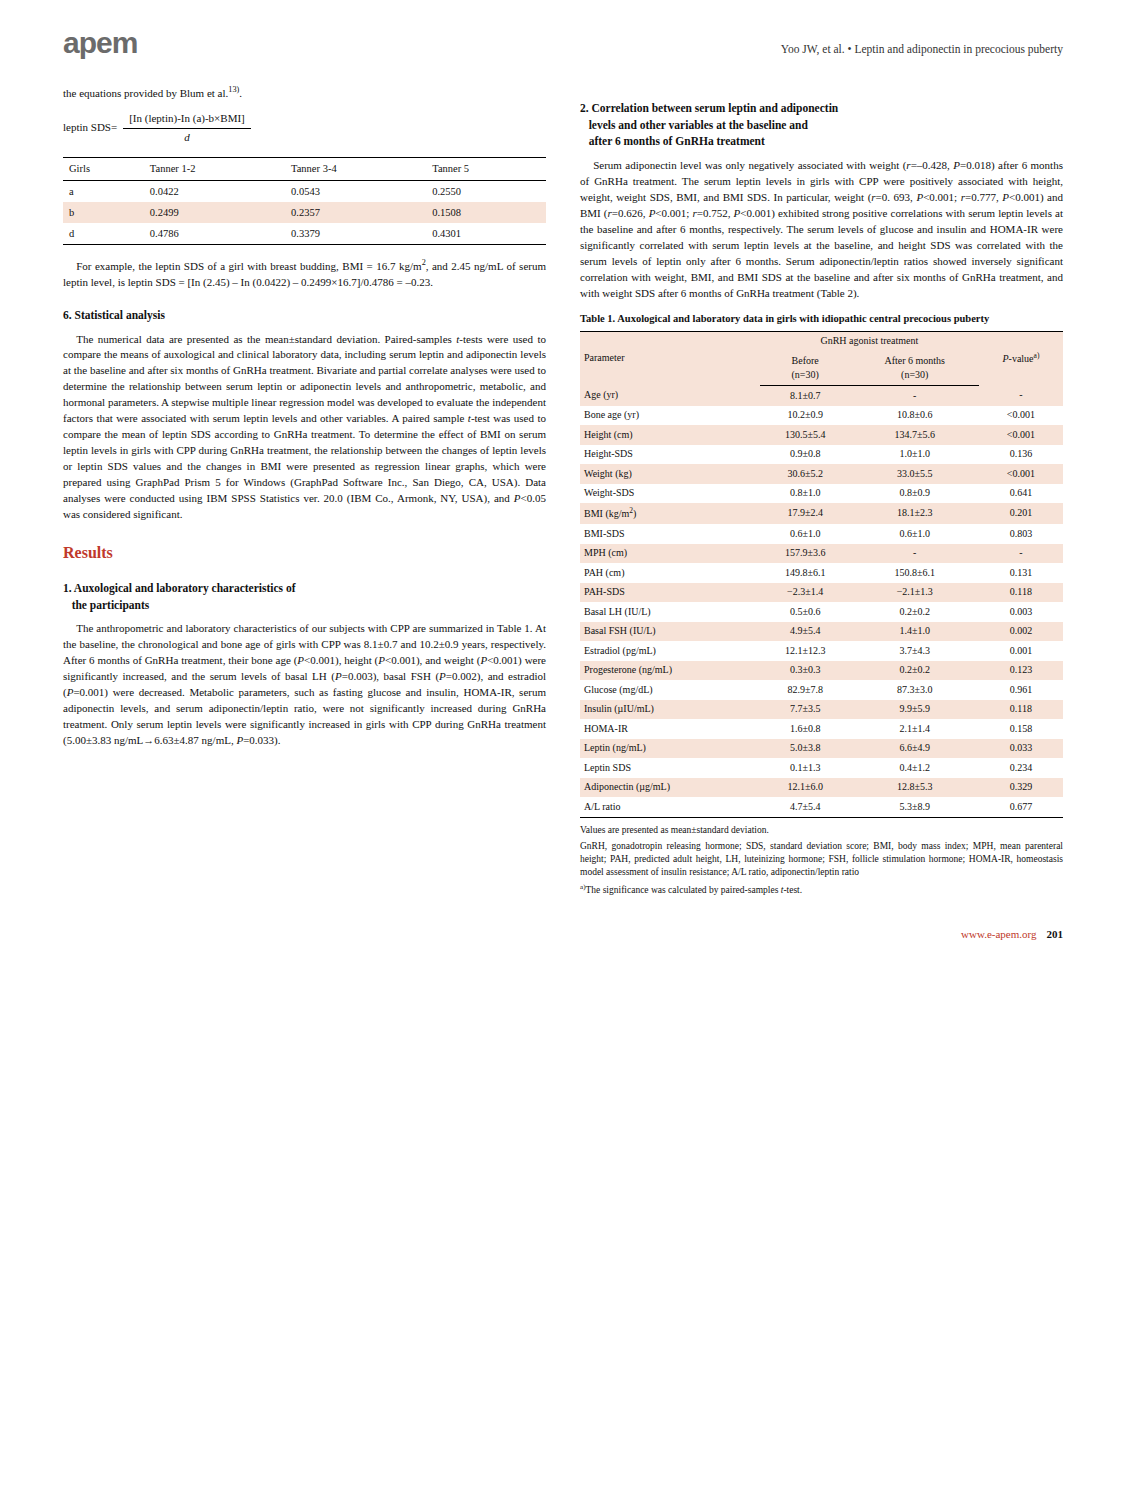apem
Yoo JW, et al. • Leptin and adiponectin in precocious puberty
the equations provided by Blum et al.13).
leptin SDS= [In (leptin)-In (a)-b×BMI] d
| Girls | Tanner 1-2 | Tanner 3-4 | Tanner 5 |
| --- | --- | --- | --- |
| a | 0.0422 | 0.0543 | 0.2550 |
| b | 0.2499 | 0.2357 | 0.1508 |
| d | 0.4786 | 0.3379 | 0.4301 |
For example, the leptin SDS of a girl with breast budding, BMI = 16.7 kg/m2, and 2.45 ng/mL of serum leptin level, is leptin SDS = [In (2.45) – In (0.0422) – 0.2499×16.7]/0.4786 = –0.23.
6. Statistical analysis
The numerical data are presented as the mean±standard deviation. Paired-samples t-tests were used to compare the means of auxological and clinical laboratory data, including serum leptin and adiponectin levels at the baseline and after six months of GnRHa treatment. Bivariate and partial correlate analyses were used to determine the relationship between serum leptin or adiponectin levels and anthropometric, metabolic, and hormonal parameters. A stepwise multiple linear regression model was developed to evaluate the independent factors that were associated with serum leptin levels and other variables. A paired sample t-test was used to compare the mean of leptin SDS according to GnRHa treatment. To determine the effect of BMI on serum leptin levels in girls with CPP during GnRHa treatment, the relationship between the changes of leptin levels or leptin SDS values and the changes in BMI were presented as regression linear graphs, which were prepared using GraphPad Prism 5 for Windows (GraphPad Software Inc., San Diego, CA, USA). Data analyses were conducted using IBM SPSS Statistics ver. 20.0 (IBM Co., Armonk, NY, USA), and P<0.05 was considered significant.
Results
1. Auxological and laboratory characteristics of
the participants
The anthropometric and laboratory characteristics of our subjects with CPP are summarized in Table 1. At the baseline, the chronological and bone age of girls with CPP was 8.1±0.7 and 10.2±0.9 years, respectively. After 6 months of GnRHa treatment, their bone age (P<0.001), height (P<0.001), and weight (P<0.001) were significantly increased, and the serum levels of basal LH (P=0.003), basal FSH (P=0.002), and estradiol (P=0.001) were decreased. Metabolic parameters, such as fasting glucose and insulin, HOMA-IR, serum adiponectin levels, and serum adiponectin/leptin ratio, were not significantly increased during GnRHa treatment. Only serum leptin levels were significantly increased in girls with CPP during GnRHa treatment (5.00±3.83 ng/mL→6.63±4.87 ng/mL, P=0.033).
2. Correlation between serum leptin and adiponectin
levels and other variables at the baseline and
after 6 months of GnRHa treatment
Serum adiponectin level was only negatively associated with weight (r=–0.428, P=0.018) after 6 months of GnRHa treatment. The serum leptin levels in girls with CPP were positively associated with height, weight, weight SDS, BMI, and BMI SDS. In particular, weight (r=0. 693, P<0.001; r=0.777, P<0.001) and BMI (r=0.626, P<0.001; r=0.752, P<0.001) exhibited strong positive correlations with serum leptin levels at the baseline and after 6 months, respectively. The serum levels of glucose and insulin and HOMA-IR were significantly correlated with serum leptin levels at the baseline, and height SDS was correlated with the serum levels of leptin only after 6 months. Serum adiponectin/leptin ratios showed inversely significant correlation with weight, BMI, and BMI SDS at the baseline and after six months of GnRHa treatment, and with weight SDS after 6 months of GnRHa treatment (Table 2).
Table 1. Auxological and laboratory data in girls with idiopathic central precocious puberty
| Parameter | GnRH agonist treatment | P -value a) |
| --- | --- | --- |
| Before (n=30) | After 6 months (n=30) |
| Age (yr) | 8.1±0.7 | - | - |
| Bone age (yr) | 10.2±0.9 | 10.8±0.6 | <0.001 |
| Height (cm) | 130.5±5.4 | 134.7±5.6 | <0.001 |
| Height-SDS | 0.9±0.8 | 1.0±1.0 | 0.136 |
| Weight (kg) | 30.6±5.2 | 33.0±5.5 | <0.001 |
| Weight-SDS | 0.8±1.0 | 0.8±0.9 | 0.641 |
| BMI (kg/m 2 ) | 17.9±2.4 | 18.1±2.3 | 0.201 |
| BMI-SDS | 0.6±1.0 | 0.6±1.0 | 0.803 |
| MPH (cm) | 157.9±3.6 | - | - |
| PAH (cm) | 149.8±6.1 | 150.8±6.1 | 0.131 |
| PAH-SDS | −2.3±1.4 | −2.1±1.3 | 0.118 |
| Basal LH (IU/L) | 0.5±0.6 | 0.2±0.2 | 0.003 |
| Basal FSH (IU/L) | 4.9±5.4 | 1.4±1.0 | 0.002 |
| Estradiol (pg/mL) | 12.1±12.3 | 3.7±4.3 | 0.001 |
| Progesterone (ng/mL) | 0.3±0.3 | 0.2±0.2 | 0.123 |
| Glucose (mg/dL) | 82.9±7.8 | 87.3±3.0 | 0.961 |
| Insulin (µIU/mL) | 7.7±3.5 | 9.9±5.9 | 0.118 |
| HOMA-IR | 1.6±0.8 | 2.1±1.4 | 0.158 |
| Leptin (ng/mL) | 5.0±3.8 | 6.6±4.9 | 0.033 |
| Leptin SDS | 0.1±1.3 | 0.4±1.2 | 0.234 |
| Adiponectin (µg/mL) | 12.1±6.0 | 12.8±5.3 | 0.329 |
| A/L ratio | 4.7±5.4 | 5.3±8.9 | 0.677 |
Values are presented as mean±standard deviation.
GnRH, gonadotropin releasing hormone; SDS, standard deviation score; BMI, body mass index; MPH, mean parenteral height; PAH, predicted adult height, LH, luteinizing hormone; FSH, follicle stimulation hormone; HOMA-IR, homeostasis model assessment of insulin resistance; A/L ratio, adiponectin/leptin ratio
a)The significance was calculated by paired-samples t-test.
www.e-apem.org 201